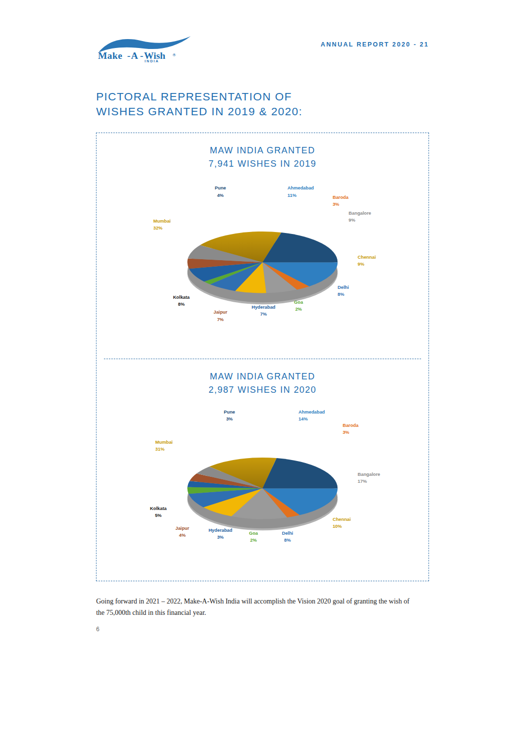Make - A - Wish ® INDIA
ANNUAL REPORT 2020 - 21
Pictoral Representation of
Wishes Granted in 2019 & 2020:
MAW India Granted
7,941 Wishes in 2019
Pune 4% Ahmedabad 11% Baroda 3% Bangalore 9% Chennai 9% Delhi 8% Goa 2% Hyderabad 7% Jaipur 7% Kolkata 8% Mumbai 32%
MAW India Granted
2,987 Wishes in 2020
Pune 3% Ahmedabad 14% Baroda 3% Bangalore 17% Chennai 10% Delhi 8% Goa 2% Hyderabad 3% Jaipur 4% Kolkata 5% Mumbai 31%
Going forward in 2021 – 2022, Make-A-Wish India will accomplish the Vision 2020 goal of granting the wish of the 75,000th child in this financial year.
6